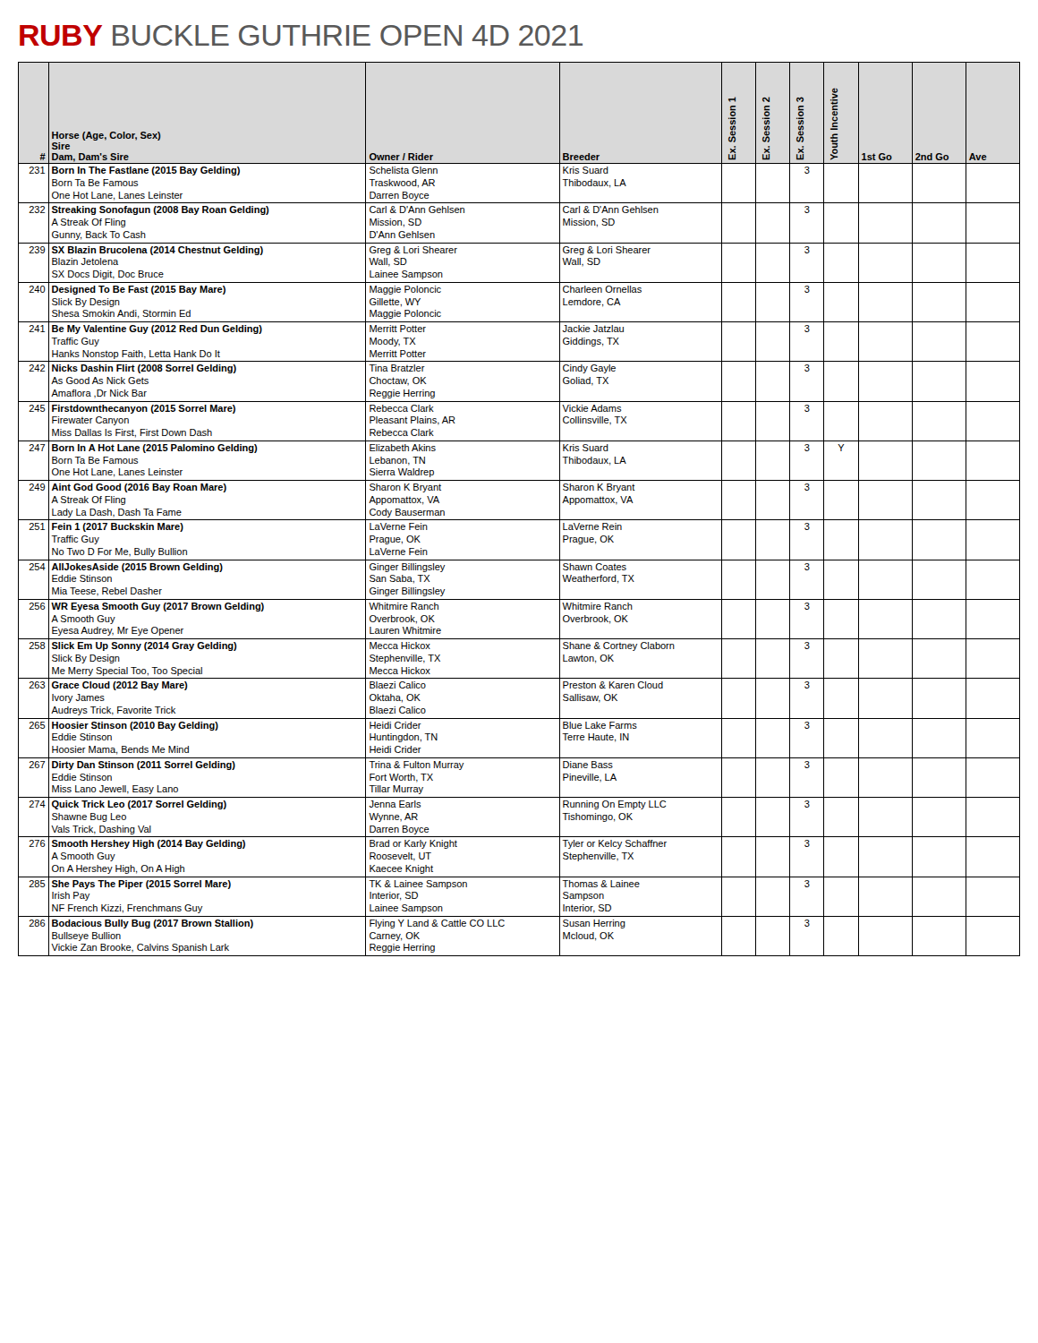RUBY BUCKLE GUTHRIE OPEN 4D 2021
| # | Horse (Age, Color, Sex) Sire Dam, Dam's Sire | Owner / Rider | Breeder | Ex. Session 1 | Ex. Session 2 | Ex. Session 3 | Youth Incentive | 1st Go | 2nd Go | Ave |
| --- | --- | --- | --- | --- | --- | --- | --- | --- | --- | --- |
| 231 | Born In The Fastlane (2015 Bay Gelding) Born Ta Be Famous One Hot Lane, Lanes Leinster | Schelista Glenn Traskwood, AR Darren Boyce | Kris Suard Thibodaux, LA | | | 3 | | | | |
| 232 | Streaking Sonofagun (2008 Bay Roan Gelding) A Streak Of Fling Gunny, Back To Cash | Carl & D'Ann Gehlsen Mission, SD D'Ann Gehlsen | Carl & D'Ann Gehlsen Mission, SD | | | 3 | | | | |
| 239 | SX Blazin Brucolena (2014 Chestnut Gelding) Blazin Jetolena SX Docs Digit, Doc Bruce | Greg & Lori Shearer Wall, SD Lainee Sampson | Greg & Lori Shearer Wall, SD | | | 3 | | | | |
| 240 | Designed To Be Fast (2015 Bay Mare) Slick By Design Shesa Smokin Andi, Stormin Ed | Maggie Poloncic Gillette, WY Maggie Poloncic | Charleen Ornellas Lemdore, CA | | | 3 | | | | |
| 241 | Be My Valentine Guy (2012 Red Dun Gelding) Traffic Guy Hanks Nonstop Faith, Letta Hank Do It | Merritt Potter Moody, TX Merritt Potter | Jackie Jatzlau Giddings, TX | | | 3 | | | | |
| 242 | Nicks Dashin Flirt (2008 Sorrel Gelding) As Good As Nick Gets Amaflora ,Dr Nick Bar | Tina Bratzler Choctaw, OK Reggie Herring | Cindy Gayle Goliad, TX | | | 3 | | | | |
| 245 | Firstdownthecanyon (2015 Sorrel Mare) Firewater Canyon Miss Dallas Is First, First Down Dash | Rebecca Clark Pleasant Plains, AR Rebecca Clark | Vickie Adams Collinsville, TX | | | 3 | | | | |
| 247 | Born In A Hot Lane (2015 Palomino Gelding) Born Ta Be Famous One Hot Lane, Lanes Leinster | Elizabeth Akins Lebanon, TN Sierra Waldrep | Kris Suard Thibodaux, LA | | | 3 | Y | | | |
| 249 | Aint God Good (2016 Bay Roan Mare) A Streak Of Fling Lady La Dash, Dash Ta Fame | Sharon K Bryant Appomattox, VA Cody Bauserman | Sharon K Bryant Appomattox, VA | | | 3 | | | | |
| 251 | Fein 1 (2017 Buckskin Mare) Traffic Guy No Two D For Me, Bully Bullion | LaVerne Fein Prague, OK LaVerne Fein | LaVerne Rein Prague, OK | | | 3 | | | | |
| 254 | AllJokesAside (2015 Brown Gelding) Eddie Stinson Mia Teese, Rebel Dasher | Ginger Billingsley San Saba, TX Ginger Billingsley | Shawn Coates Weatherford, TX | | | 3 | | | | |
| 256 | WR Eyesa Smooth Guy (2017 Brown Gelding) A Smooth Guy Eyesa Audrey, Mr Eye Opener | Whitmire Ranch Overbrook, OK Lauren Whitmire | Whitmire Ranch Overbrook, OK | | | 3 | | | | |
| 258 | Slick Em Up Sonny (2014 Gray Gelding) Slick By Design Me Merry Special Too, Too Special | Mecca Hickox Stephenville, TX Mecca Hickox | Shane & Cortney Claborn Lawton, OK | | | 3 | | | | |
| 263 | Grace Cloud (2012 Bay Mare) Ivory James Audreys Trick, Favorite Trick | Blaezi Calico Oktaha, OK Blaezi Calico | Preston & Karen Cloud Sallisaw, OK | | | 3 | | | | |
| 265 | Hoosier Stinson (2010 Bay Gelding) Eddie Stinson Hoosier Mama, Bends Me Mind | Heidi Crider Huntingdon, TN Heidi Crider | Blue Lake Farms Terre Haute, IN | | | 3 | | | | |
| 267 | Dirty Dan Stinson (2011 Sorrel Gelding) Eddie Stinson Miss Lano Jewell, Easy Lano | Trina & Fulton Murray Fort Worth, TX Tillar Murray | Diane Bass Pineville, LA | | | 3 | | | | |
| 274 | Quick Trick Leo (2017 Sorrel Gelding) Shawne Bug Leo Vals Trick, Dashing Val | Jenna Earls Wynne, AR Darren Boyce | Running On Empty LLC Tishomingo, OK | | | 3 | | | | |
| 276 | Smooth Hershey High (2014 Bay Gelding) A Smooth Guy On A Hershey High, On A High | Brad or Karly Knight Roosevelt, UT Kaecee Knight | Tyler or Kelcy Schaffner Stephenville, TX | | | 3 | | | | |
| 285 | She Pays The Piper (2015 Sorrel Mare) Irish Pay NF French Kizzi, Frenchmans Guy | TK & Lainee Sampson Interior, SD Lainee Sampson | Thomas & Lainee Sampson Interior, SD | | | 3 | | | | |
| 286 | Bodacious Bully Bug (2017 Brown Stallion) Bullseye Bullion Vickie Zan Brooke, Calvins Spanish Lark | Flying Y Land & Cattle CO LLC Carney, OK Reggie Herring | Susan Herring Mcloud, OK | | | 3 | | | | |